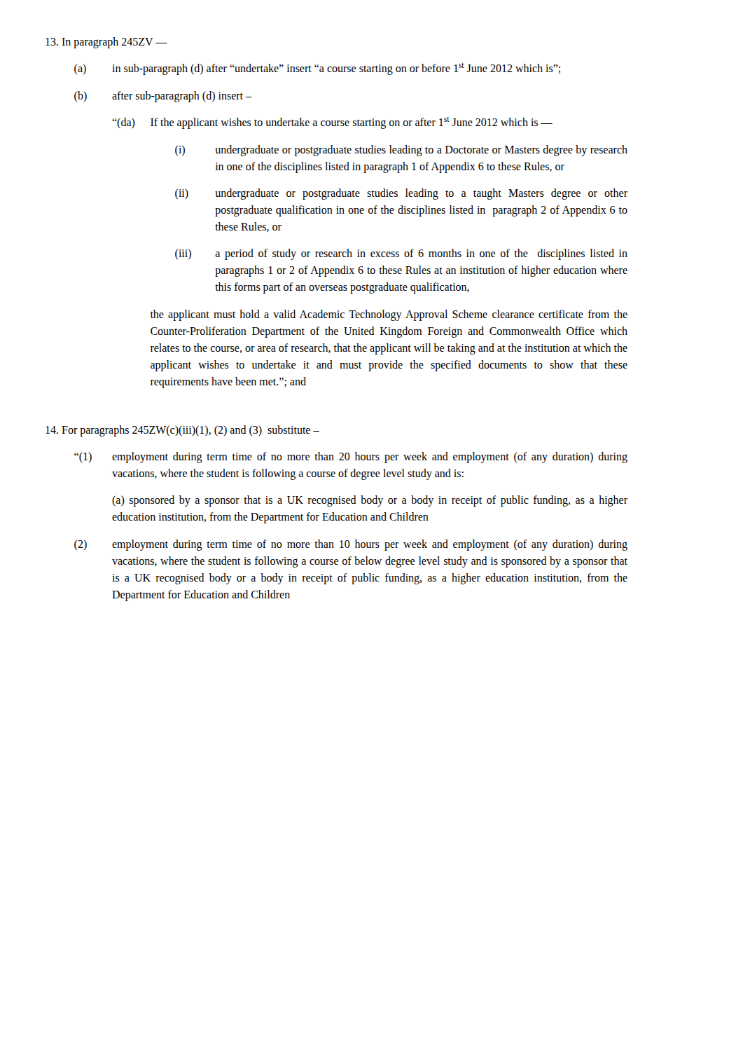13. In paragraph 245ZV —
(a) in sub-paragraph (d) after “undertake” insert “a course starting on or before 1st June 2012 which is”;
(b) after sub-paragraph (d) insert –
“(da) If the applicant wishes to undertake a course starting on or after 1st June 2012 which is —
(i) undergraduate or postgraduate studies leading to a Doctorate or Masters degree by research in one of the disciplines listed in paragraph 1 of Appendix 6 to these Rules, or
(ii) undergraduate or postgraduate studies leading to a taught Masters degree or other postgraduate qualification in one of the disciplines listed in paragraph 2 of Appendix 6 to these Rules, or
(iii) a period of study or research in excess of 6 months in one of the disciplines listed in paragraphs 1 or 2 of Appendix 6 to these Rules at an institution of higher education where this forms part of an overseas postgraduate qualification,
the applicant must hold a valid Academic Technology Approval Scheme clearance certificate from the Counter-Proliferation Department of the United Kingdom Foreign and Commonwealth Office which relates to the course, or area of research, that the applicant will be taking and at the institution at which the applicant wishes to undertake it and must provide the specified documents to show that these requirements have been met.”; and
14. For paragraphs 245ZW(c)(iii)(1), (2) and (3) substitute –
“(1) employment during term time of no more than 20 hours per week and employment (of any duration) during vacations, where the student is following a course of degree level study and is:
(a) sponsored by a sponsor that is a UK recognised body or a body in receipt of public funding, as a higher education institution, from the Department for Education and Children
(2) employment during term time of no more than 10 hours per week and employment (of any duration) during vacations, where the student is following a course of below degree level study and is sponsored by a sponsor that is a UK recognised body or a body in receipt of public funding, as a higher education institution, from the Department for Education and Children